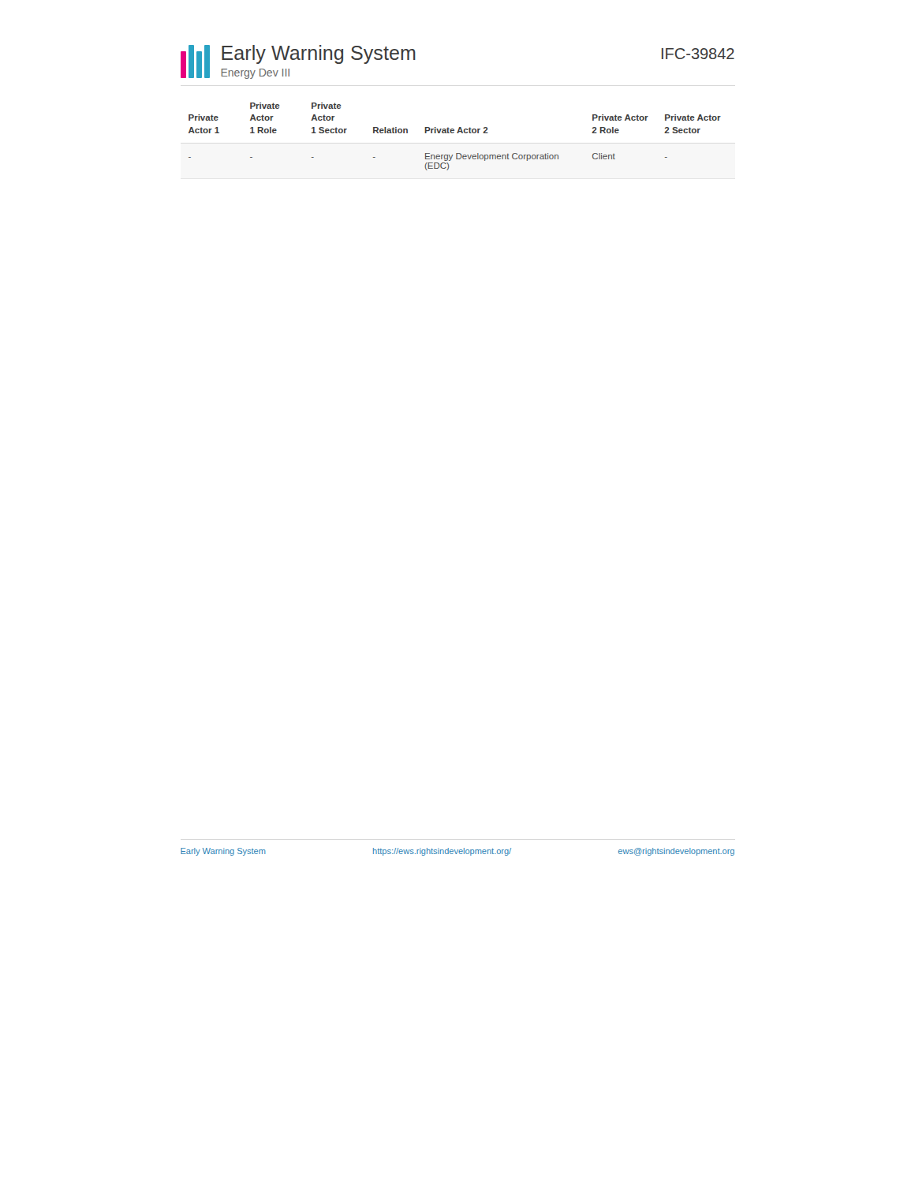Early Warning System
Energy Dev III
IFC-39842
| Private Actor 1 | Private Actor 1 Role | Private Actor 1 Sector | Relation | Private Actor 2 | Private Actor 2 Role | Private Actor 2 Sector |
| --- | --- | --- | --- | --- | --- | --- |
| - | - | - | - | Energy Development Corporation (EDC) | Client | - |
Early Warning System
https://ews.rightsindevelopment.org/
ews@rightsindevelopment.org